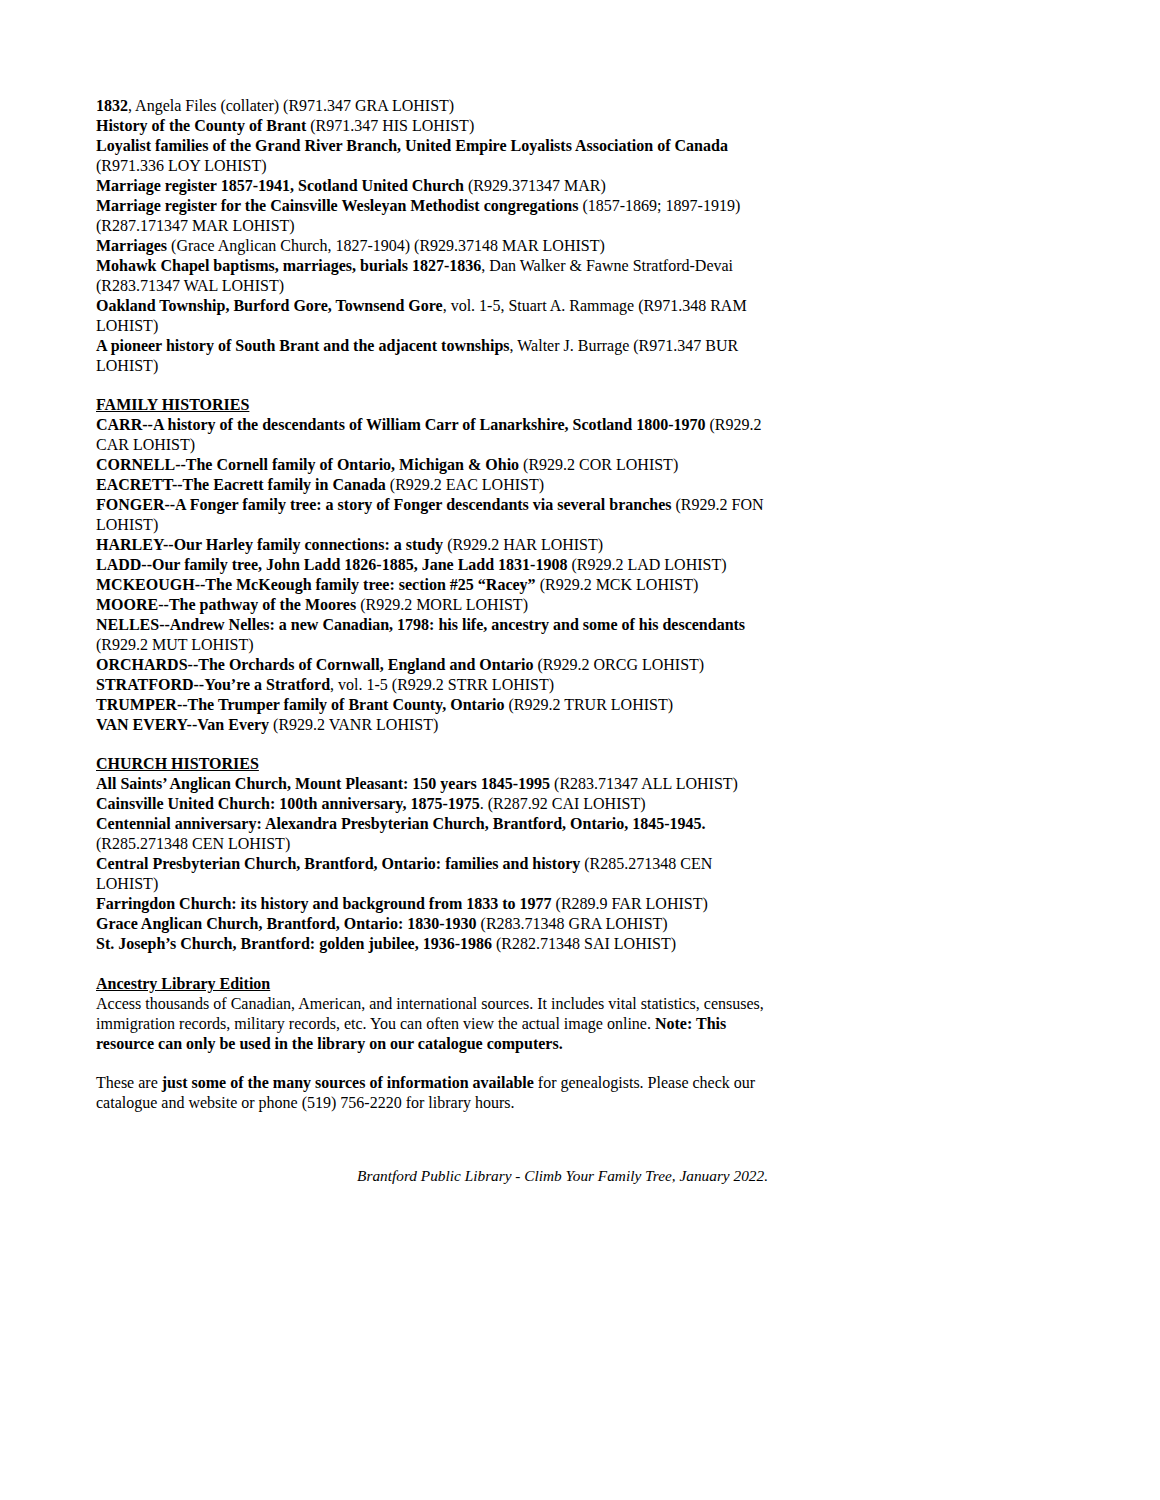1832, Angela Files (collater) (R971.347 GRA LOHIST)
History of the County of Brant (R971.347 HIS LOHIST)
Loyalist families of the Grand River Branch, United Empire Loyalists Association of Canada (R971.336 LOY LOHIST)
Marriage register 1857-1941, Scotland United Church (R929.371347 MAR)
Marriage register for the Cainsville Wesleyan Methodist congregations (1857-1869; 1897-1919) (R287.171347 MAR LOHIST)
Marriages (Grace Anglican Church, 1827-1904) (R929.37148 MAR LOHIST)
Mohawk Chapel baptisms, marriages, burials 1827-1836, Dan Walker & Fawne Stratford-Devai (R283.71347 WAL LOHIST)
Oakland Township, Burford Gore, Townsend Gore, vol. 1-5, Stuart A. Rammage (R971.348 RAM LOHIST)
A pioneer history of South Brant and the adjacent townships, Walter J. Burrage (R971.347 BUR LOHIST)
FAMILY HISTORIES
CARR--A history of the descendants of William Carr of Lanarkshire, Scotland 1800-1970 (R929.2 CAR LOHIST)
CORNELL--The Cornell family of Ontario, Michigan & Ohio (R929.2 COR LOHIST)
EACRETT--The Eacrett family in Canada (R929.2 EAC LOHIST)
FONGER--A Fonger family tree: a story of Fonger descendants via several branches (R929.2 FON LOHIST)
HARLEY--Our Harley family connections: a study (R929.2 HAR LOHIST)
LADD--Our family tree, John Ladd 1826-1885, Jane Ladd 1831-1908 (R929.2 LAD LOHIST)
MCKEOUGH--The McKeough family tree: section #25 “Racey” (R929.2 MCK LOHIST)
MOORE--The pathway of the Moores (R929.2 MORL LOHIST)
NELLES--Andrew Nelles: a new Canadian, 1798: his life, ancestry and some of his descendants (R929.2 MUT LOHIST)
ORCHARDS--The Orchards of Cornwall, England and Ontario (R929.2 ORCG LOHIST)
STRATFORD--You’re a Stratford, vol. 1-5 (R929.2 STRR LOHIST)
TRUMPER--The Trumper family of Brant County, Ontario (R929.2 TRUR LOHIST)
VAN EVERY--Van Every (R929.2 VANR LOHIST)
CHURCH HISTORIES
All Saints’ Anglican Church, Mount Pleasant: 150 years 1845-1995 (R283.71347 ALL LOHIST)
Cainsville United Church: 100th anniversary, 1875-1975. (R287.92 CAI LOHIST)
Centennial anniversary: Alexandra Presbyterian Church, Brantford, Ontario, 1845-1945. (R285.271348 CEN LOHIST)
Central Presbyterian Church, Brantford, Ontario: families and history (R285.271348 CEN LOHIST)
Farringdon Church: its history and background from 1833 to 1977 (R289.9 FAR LOHIST)
Grace Anglican Church, Brantford, Ontario: 1830-1930 (R283.71348 GRA LOHIST)
St. Joseph’s Church, Brantford: golden jubilee, 1936-1986 (R282.71348 SAI LOHIST)
Ancestry Library Edition
Access thousands of Canadian, American, and international sources. It includes vital statistics, censuses, immigration records, military records, etc. You can often view the actual image online. Note: This resource can only be used in the library on our catalogue computers.
These are just some of the many sources of information available for genealogists. Please check our catalogue and website or phone (519) 756-2220 for library hours.
Brantford Public Library - Climb Your Family Tree, January 2022.